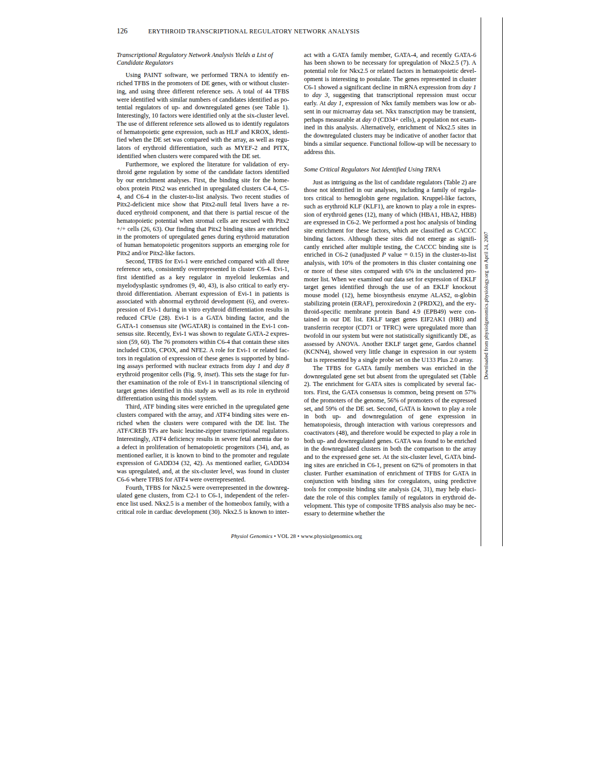126 Erythroid Transcriptional Regulatory Network Analysis
Transcriptional Regulatory Network Analysis Yields a List of Candidate Regulators
Using PAINT software, we performed TRNA to identify enriched TFBS in the promoters of DE genes, with or without clustering, and using three different reference sets. A total of 44 TFBS were identified with similar numbers of candidates identified as potential regulators of up- and downregulated genes (see Table 1). Interestingly, 10 factors were identified only at the six-cluster level. The use of different reference sets allowed us to identify regulators of hematopoietic gene expression, such as HLF and KROX, identified when the DE set was compared with the array, as well as regulators of erythroid differentiation, such as MYEF-2 and PITX, identified when clusters were compared with the DE set.
Furthermore, we explored the literature for validation of erythroid gene regulation by some of the candidate factors identified by our enrichment analyses. First, the binding site for the homeobox protein Pitx2 was enriched in upregulated clusters C4-4, C5-4, and C6-4 in the cluster-to-list analysis. Two recent studies of Pitx2-deficient mice show that Pitx2-null fetal livers have a reduced erythroid component, and that there is partial rescue of the hematopoietic potential when stromal cells are rescued with Pitx2 +/+ cells (26, 63). Our finding that Pitx2 binding sites are enriched in the promoters of upregulated genes during erythroid maturation of human hematopoietic progenitors supports an emerging role for Pitx2 and/or Pitx2-like factors.
Second, TFBS for Evi-1 were enriched compared with all three reference sets, consistently overrepresented in cluster C6-4. Evi-1, first identified as a key regulator in myeloid leukemias and myelodysplastic syndromes (9, 40, 43), is also critical to early erythroid differentiation. Aberrant expression of Evi-1 in patients is associated with abnormal erythroid development (6), and overexpression of Evi-1 during in vitro erythroid differentiation results in reduced CFUe (28). Evi-1 is a GATA binding factor, and the GATA-1 consensus site (WGATAR) is contained in the Evi-1 consensus site. Recently, Evi-1 was shown to regulate GATA-2 expression (59, 60). The 76 promoters within C6-4 that contain these sites included CD36, CPOX, and NFE2. A role for Evi-1 or related factors in regulation of expression of these genes is supported by binding assays performed with nuclear extracts from day 1 and day 8 erythroid progenitor cells (Fig. 9, inset). This sets the stage for further examination of the role of Evi-1 in transcriptional silencing of target genes identified in this study as well as its role in erythroid differentiation using this model system.
Third, ATF binding sites were enriched in the upregulated gene clusters compared with the array, and ATF4 binding sites were enriched when the clusters were compared with the DE list. The ATF/CREB TFs are basic leucine-zipper transcriptional regulators. Interestingly, ATF4 deficiency results in severe fetal anemia due to a defect in proliferation of hematopoietic progenitors (34), and, as mentioned earlier, it is known to bind to the promoter and regulate expression of GADD34 (32, 42). As mentioned earlier, GADD34 was upregulated, and, at the six-cluster level, was found in cluster C6-6 where TFBS for ATF4 were overrepresented.
Fourth, TFBS for Nkx2.5 were overrepresented in the downregulated gene clusters, from C2-1 to C6-1, independent of the reference list used. Nkx2.5 is a member of the homeobox family, with a critical role in cardiac development (30). Nkx2.5 is known to interact with a GATA family member, GATA-4, and recently GATA-6 has been shown to be necessary for upregulation of Nkx2.5 (7). A potential role for Nkx2.5 or related factors in hematopoietic development is interesting to postulate. The genes represented in cluster C6-1 showed a significant decline in mRNA expression from day 1 to day 3, suggesting that transcriptional repression must occur early. At day 1, expression of Nkx family members was low or absent in our microarray data set. Nkx transcription may be transient, perhaps measurable at day 0 (CD34+ cells), a population not examined in this analysis. Alternatively, enrichment of Nkx2.5 sites in the downregulated clusters may be indicative of another factor that binds a similar sequence. Functional follow-up will be necessary to address this.
Some Critical Regulators Not Identified Using TRNA
Just as intriguing as the list of candidate regulators (Table 2) are those not identified in our analyses, including a family of regulators critical to hemoglobin gene regulation. Kruppel-like factors, such as erythroid KLF (KLF1), are known to play a role in expression of erythroid genes (12), many of which (HBA1, HBA2, HBB) are expressed in C6-2. We performed a post hoc analysis of binding site enrichment for these factors, which are classified as CACCC binding factors. Although these sites did not emerge as significantly enriched after multiple testing, the CACCC binding site is enriched in C6-2 (unadjusted P value = 0.15) in the cluster-to-list analysis, with 10% of the promoters in this cluster containing one or more of these sites compared with 6% in the unclustered promoter list. When we examined our data set for expression of EKLF target genes identified through the use of an EKLF knockout mouse model (12), heme biosynthesis enzyme ALAS2, α-globin stabilizing protein (ERAF), peroxiredoxin 2 (PRDX2), and the erythroid-specific membrane protein Band 4.9 (EPB49) were contained in our DE list. EKLF target genes EIF2AK1 (HRI) and transferrin receptor (CD71 or TFRC) were upregulated more than twofold in our system but were not statistically significantly DE, as assessed by ANOVA. Another EKLF target gene, Gardos channel (KCNN4), showed very little change in expression in our system but is represented by a single probe set on the U133 Plus 2.0 array.
The TFBS for GATA family members was enriched in the downregulated gene set but absent from the upregulated set (Table 2). The enrichment for GATA sites is complicated by several factors. First, the GATA consensus is common, being present on 57% of the promoters of the genome, 56% of promoters of the expressed set, and 59% of the DE set. Second, GATA is known to play a role in both up- and downregulation of gene expression in hematopoiesis, through interaction with various corepressors and coactivators (48), and therefore would be expected to play a role in both up- and downregulated genes. GATA was found to be enriched in the downregulated clusters in both the comparison to the array and to the expressed gene set. At the six-cluster level, GATA binding sites are enriched in C6-1, present on 62% of promoters in that cluster. Further examination of enrichment of TFBS for GATA in conjunction with binding sites for coregulators, using predictive tools for composite binding site analysis (24, 31), may help elucidate the role of this complex family of regulators in erythroid development. This type of composite TFBS analysis also may be necessary to determine whether the
Physiol Genomics • VOL 28 • www.physiolgenomics.org
Downloaded from physiolgenomics.physiology.org on April 24, 2007